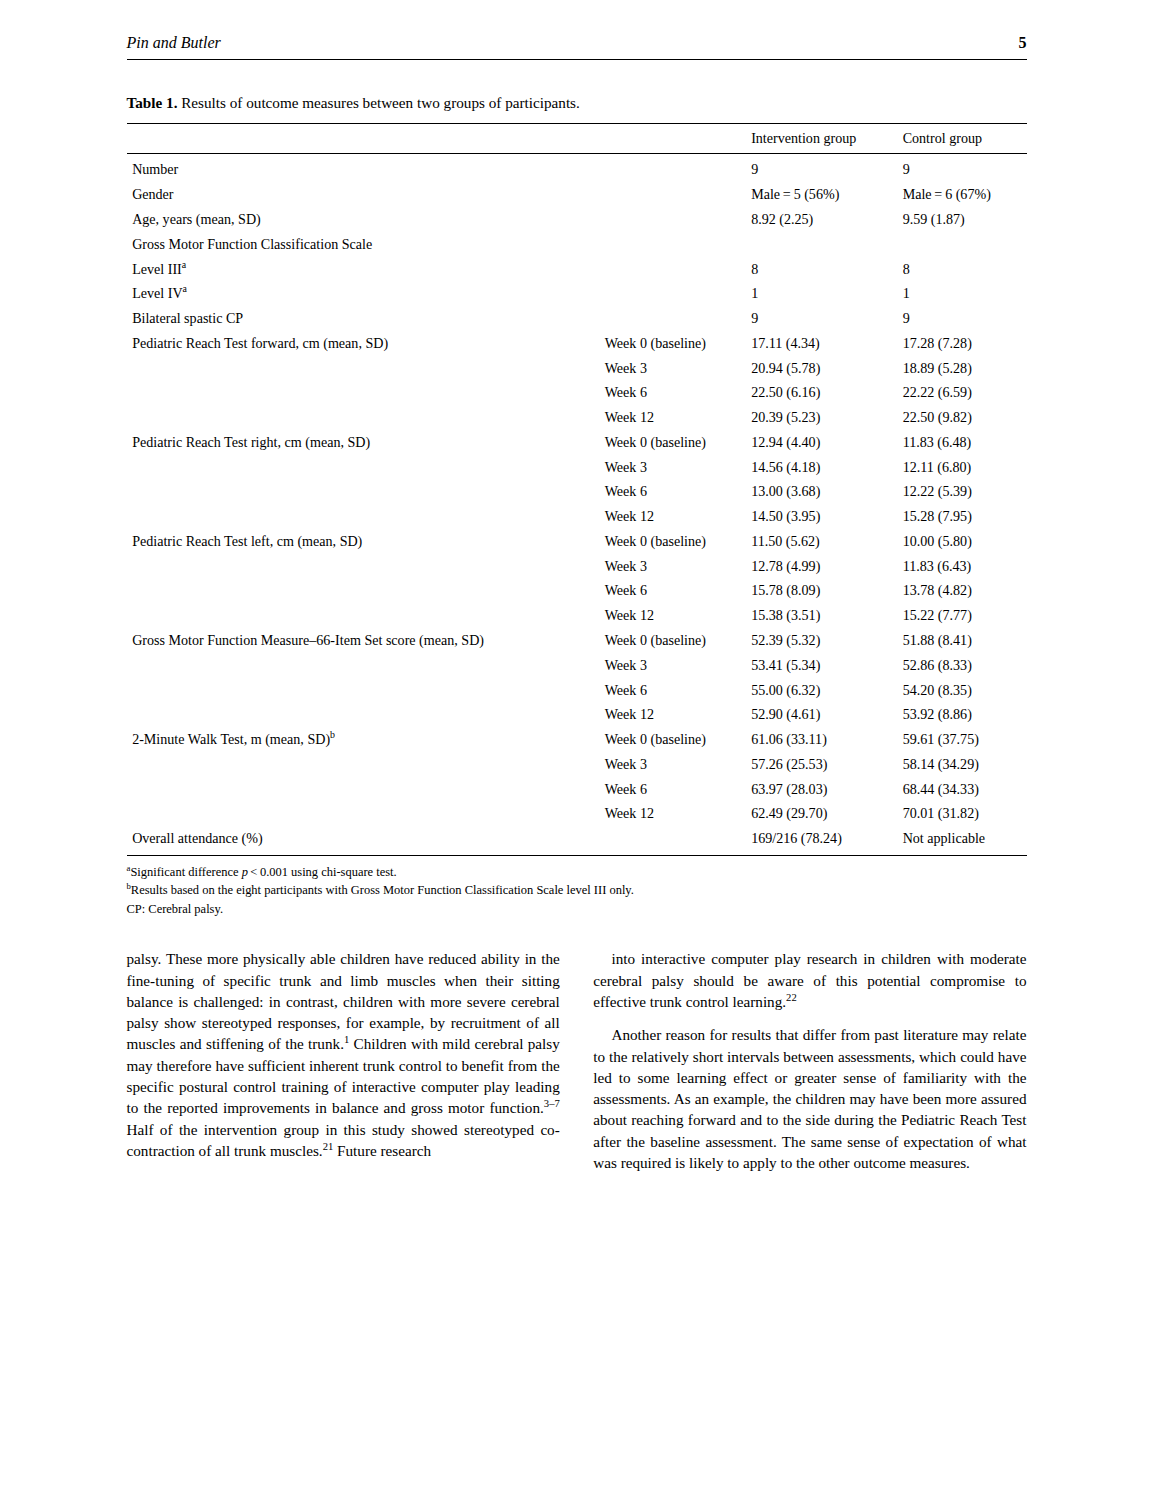Pin and Butler 5
Table 1. Results of outcome measures between two groups of participants.
| | | Intervention group | Control group |
| --- | --- | --- | --- |
| Number | | 9 | 9 |
| Gender | | Male = 5 (56%) | Male = 6 (67%) |
| Age, years (mean, SD) | | 8.92 (2.25) | 9.59 (1.87) |
| Gross Motor Function Classification Scale | | | |
| Level III a | | 8 | 8 |
| Level IV a | | 1 | 1 |
| Bilateral spastic CP | | 9 | 9 |
| Pediatric Reach Test forward, cm (mean, SD) | Week 0 (baseline) | 17.11 (4.34) | 17.28 (7.28) |
| Week 3 | 20.94 (5.78) | 18.89 (5.28) |
| Week 6 | 22.50 (6.16) | 22.22 (6.59) |
| Week 12 | 20.39 (5.23) | 22.50 (9.82) |
| Pediatric Reach Test right, cm (mean, SD) | Week 0 (baseline) | 12.94 (4.40) | 11.83 (6.48) |
| Week 3 | 14.56 (4.18) | 12.11 (6.80) |
| Week 6 | 13.00 (3.68) | 12.22 (5.39) |
| Week 12 | 14.50 (3.95) | 15.28 (7.95) |
| Pediatric Reach Test left, cm (mean, SD) | Week 0 (baseline) | 11.50 (5.62) | 10.00 (5.80) |
| Week 3 | 12.78 (4.99) | 11.83 (6.43) |
| Week 6 | 15.78 (8.09) | 13.78 (4.82) |
| Week 12 | 15.38 (3.51) | 15.22 (7.77) |
| Gross Motor Function Measure–66-Item Set score (mean, SD) | Week 0 (baseline) | 52.39 (5.32) | 51.88 (8.41) |
| Week 3 | 53.41 (5.34) | 52.86 (8.33) |
| Week 6 | 55.00 (6.32) | 54.20 (8.35) |
| Week 12 | 52.90 (4.61) | 53.92 (8.86) |
| 2-Minute Walk Test, m (mean, SD) b | Week 0 (baseline) | 61.06 (33.11) | 59.61 (37.75) |
| Week 3 | 57.26 (25.53) | 58.14 (34.29) |
| Week 6 | 63.97 (28.03) | 68.44 (34.33) |
| Week 12 | 62.49 (29.70) | 70.01 (31.82) |
| Overall attendance (%) | | 169/216 (78.24) | Not applicable |
aSignificant difference p < 0.001 using chi-square test.
bResults based on the eight participants with Gross Motor Function Classification Scale level III only.
CP: Cerebral palsy.
palsy. These more physically able children have reduced ability in the fine-tuning of specific trunk and limb muscles when their sitting balance is challenged: in contrast, children with more severe cerebral palsy show stereotyped responses, for example, by recruitment of all muscles and stiffening of the trunk.1 Children with mild cerebral palsy may therefore have sufficient inherent trunk control to benefit from the specific postural control training of interactive computer play leading to the reported improvements in balance and gross motor function.3–7 Half of the intervention group in this study showed stereotyped co-contraction of all trunk muscles.21 Future research
into interactive computer play research in children with moderate cerebral palsy should be aware of this potential compromise to effective trunk control learning.22
Another reason for results that differ from past literature may relate to the relatively short intervals between assessments, which could have led to some learning effect or greater sense of familiarity with the assessments. As an example, the children may have been more assured about reaching forward and to the side during the Pediatric Reach Test after the baseline assessment. The same sense of expectation of what was required is likely to apply to the other outcome measures.